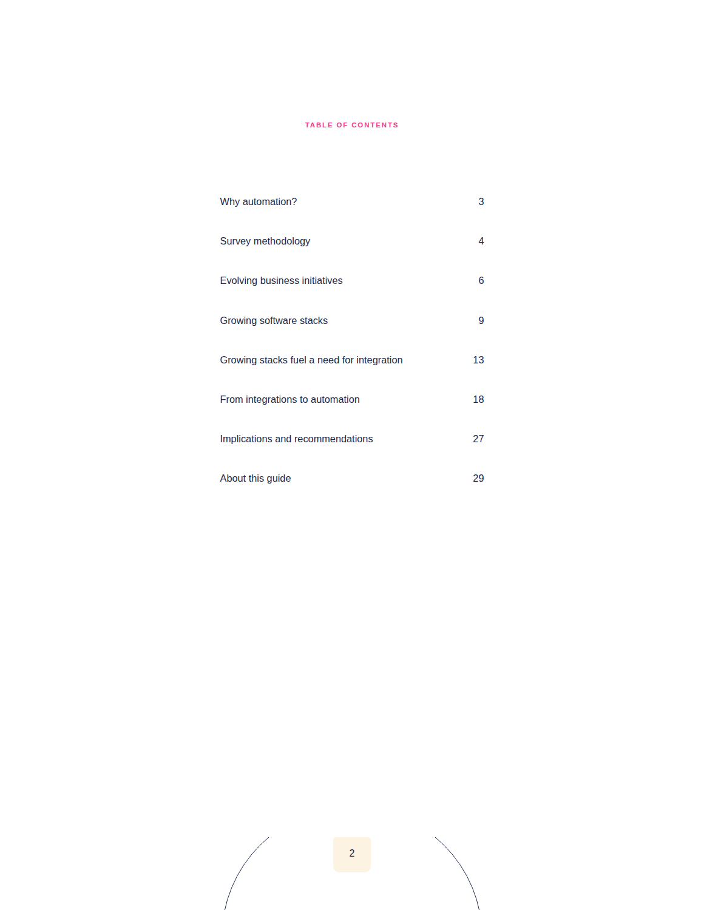Table of Contents
| Why automation? | 3 |
| Survey methodology | 4 |
| Evolving business initiatives | 6 |
| Growing software stacks | 9 |
| Growing stacks fuel a need for integration | 13 |
| From integrations to automation | 18 |
| Implications and recommendations | 27 |
| About this guide | 29 |
2